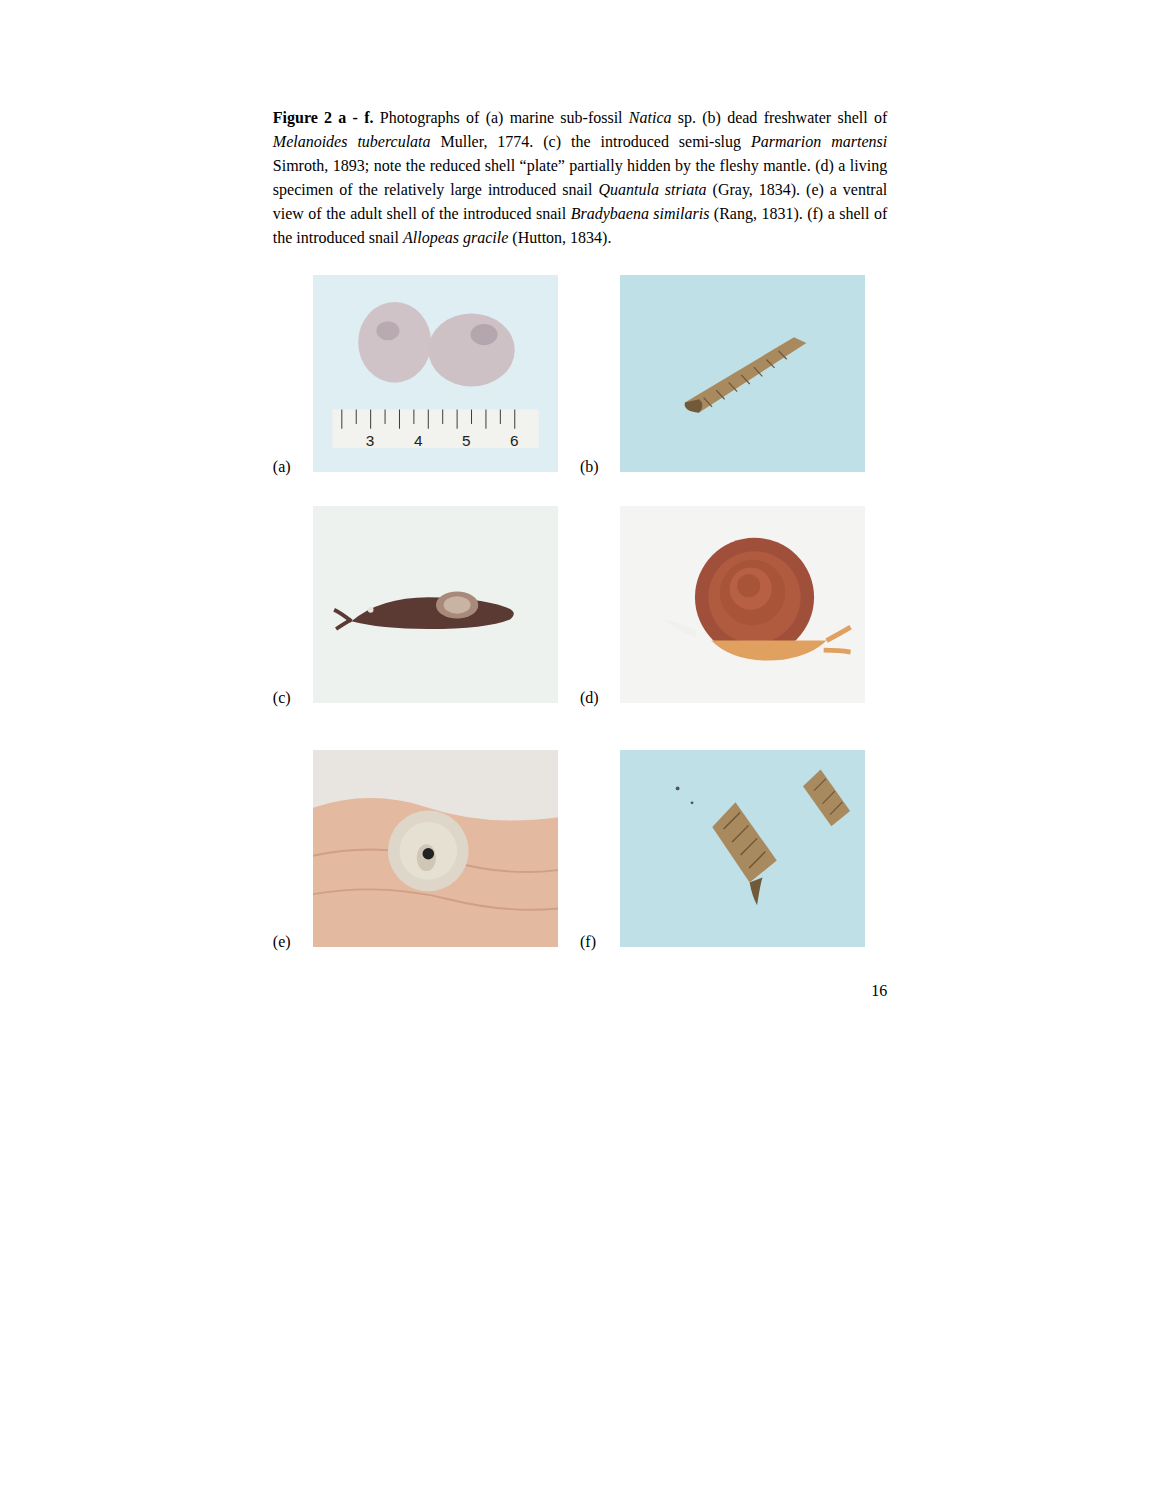Figure 2 a - f. Photographs of (a) marine sub-fossil Natica sp. (b) dead freshwater shell of Melanoides tuberculata Muller, 1774. (c) the introduced semi-slug Parmarion martensi Simroth, 1893; note the reduced shell “plate” partially hidden by the fleshy mantle. (d) a living specimen of the relatively large introduced snail Quantula striata (Gray, 1834). (e) a ventral view of the adult shell of the introduced snail Bradybaena similaris (Rang, 1831). (f) a shell of the introduced snail Allopeas gracile (Hutton, 1834).
| (a) | | (b) | |
| (c) | | (d) | |
| (e) | | (f) | |
16